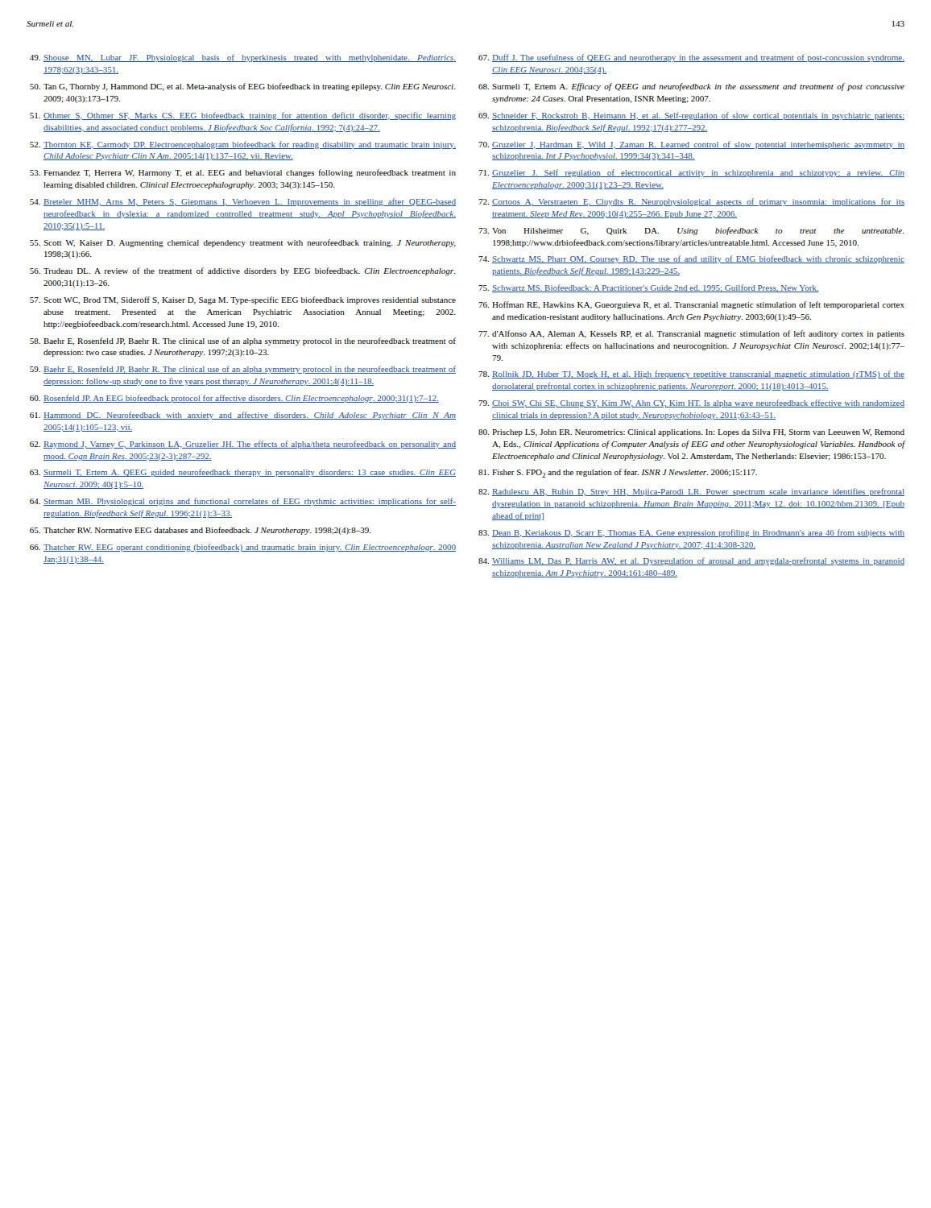Surmeli et al. 143
Shouse MN, Lubar JF. Physiological basis of hyperkinesis treated with methylphenidate. Pediatrics. 1978;62(3):343–351.
Tan G, Thornby J, Hammond DC, et al. Meta-analysis of EEG biofeedback in treating epilepsy. Clin EEG Neurosci. 2009; 40(3):173–179.
Othmer S, Othmer SF, Marks CS. EEG biofeedback training for attention deficit disorder, specific learning disabilities, and associated conduct problems. J Biofeedback Soc California. 1992; 7(4):24–27.
Thornton KE, Carmody DP. Electroencephalogram biofeedback for reading disability and traumatic brain injury. Child Adolesc Psychiatr Clin N Am. 2005;14(1):137–162, vii. Review.
Fernandez T, Herrera W, Harmony T, et al. EEG and behavioral changes following neurofeedback treatment in learning disabled children. Clinical Electroecephalography. 2003; 34(3):145–150.
Breteler MHM, Arns M, Peters S, Giepmans I, Verhoeven L. Improvements in spelling after QEEG-based neurofeedback in dyslexia: a randomized controlled treatment study. Appl Psychophysiol Biofeedback. 2010;35(1):5–11.
Scott W, Kaiser D. Augmenting chemical dependency treatment with neurofeedback training. J Neurotherapy, 1998;3(1):66.
Trudeau DL. A review of the treatment of addictive disorders by EEG biofeedback. Clin Electroencephalogr. 2000;31(1):13–26.
Scott WC, Brod TM, Sideroff S, Kaiser D, Saga M. Type-specific EEG biofeedback improves residential substance abuse treatment. Presented at the American Psychiatric Association Annual Meeting; 2002. http://eegbiofeedback.com/research.html. Accessed June 19, 2010.
Baehr E, Rosenfeld JP, Baehr R. The clinical use of an alpha symmetry protocol in the neurofeedback treatment of depression: two case studies. J Neurotherapy. 1997;2(3):10–23.
Baehr E, Rosenfeld JP, Baehr R. The clinical use of an alpha symmetry protocol in the neurofeedback treatment of depression: follow-up study one to five years post therapy. J Neurotherapy. 2001;4(4):11–18.
Rosenfeld JP. An EEG biofeedback protocol for affective disorders. Clin Electroencephalogr. 2000;31(1):7–12.
Hammond DC. Neurofeedback with anxiety and affective disorders. Child Adolesc Psychiatr Clin N Am 2005;14(1):105–123, vii.
Raymond J, Varney C, Parkinson LA, Gruzelier JH. The effects of alpha/theta neurofeedback on personality and mood. Cogn Brain Res. 2005;23(2-3):287–292.
Surmeli T, Ertem A. QEEG guided neurofeedback therapy in personality disorders: 13 case studies. Clin EEG Neurosci. 2009; 40(1):5–10.
Sterman MB. Physiological origins and functional correlates of EEG rhythmic activities: implications for self-regulation. Biofeedback Self Regul. 1996;21(1):3–33.
Thatcher RW. Normative EEG databases and Biofeedback. J Neurotherapy. 1998;2(4):8–39.
Thatcher RW. EEG operant conditioning (biofeedback) and traumatic brain injury. Clin Electroencephalogr. 2000 Jan;31(1):38–44.
Duff J. The usefulness of QEEG and neurotherapy in the assessment and treatment of post-concussion syndrome. Clin EEG Neurosci. 2004;35(4).
Surmeli T, Ertem A. Efficacy of QEEG and neurofeedback in the assessment and treatment of post concussive syndrome: 24 Cases. Oral Presentation, ISNR Meeting; 2007.
Schneider F, Rockstroh B, Heimann H, et al. Self-regulation of slow cortical potentials in psychiatric patients: schizophrenia. Biofeedback Self Regul. 1992;17(4):277–292.
Gruzelier J, Hardman E, Wild J, Zaman R. Learned control of slow potential interhemispheric asymmetry in schizophrenia. Int J Psychophysiol. 1999;34(3):341–348.
Gruzelier J. Self regulation of electrocortical activity in schizophrenia and schizotypy: a review. Clin Electroencephalogr. 2000;31(1):23–29. Review.
Cortoos A, Verstraeten E, Cluydts R. Neurophysiological aspects of primary insomnia: implications for its treatment. Sleep Med Rev. 2006;10(4):255–266. Epub June 27, 2006.
Von Hilsheimer G, Quirk DA. Using biofeedback to treat the untreatable. 1998;http://www.drbiofeedback.com/sections/library/articles/untreatable.html. Accessed June 15, 2010.
Schwartz MS, Pharr OM, Coursey RD. The use of and utility of EMG biofeedback with chronic schizophrenic patients. Biofeedback Self Regul. 1989;143:229–245.
Schwartz MS. Biofeedback: A Practitioner's Guide 2nd ed. 1995; Guilford Press, New York.
Hoffman RE, Hawkins KA, Gueorguieva R, et al. Transcranial magnetic stimulation of left temporoparietal cortex and medication-resistant auditory hallucinations. Arch Gen Psychiatry. 2003;60(1):49–56.
d'Alfonso AA, Aleman A, Kessels RP, et al. Transcranial magnetic stimulation of left auditory cortex in patients with schizophrenia: effects on hallucinations and neurocognition. J Neuropsychiat Clin Neurosci. 2002;14(1):77–79.
Rollnik JD, Huber TJ, Mogk H, et al. High frequency repetitive transcranial magnetic stimulation (rTMS) of the dorsolateral prefrontal cortex in schizophrenic patients. Neuroreport. 2000; 11(18):4013–4015.
Choi SW, Chi SE, Chung SY, Kim JW, Ahn CY, Kim HT. Is alpha wave neurofeedback effective with randomized clinical trials in depression? A pilot study. Neuropsychobiology. 2011;63:43–51.
Prischep LS, John ER. Neurometrics: Clinical applications. In: Lopes da Silva FH, Storm van Leeuwen W, Remond A, Eds., Clinical Applications of Computer Analysis of EEG and other Neurophysiological Variables. Handbook of Electroencephalo and Clinical Neurophysiology. Vol 2. Amsterdam, The Netherlands: Elsevier; 1986:153–170.
Fisher S. FPO2 and the regulation of fear. ISNR J Newsletter. 2006;15:117.
Radulescu AR, Rubin D, Strey HH, Mujica-Parodi LR. Power spectrum scale invariance identifies prefrontal dysregulation in paranoid schizophrenia. Human Brain Mapping. 2011;May 12. doi: 10.1002/hbm.21309. [Epub ahead of print]
Dean B, Keriakous D, Scarr E, Thomas EA. Gene expression profiling in Brodmann's area 46 from subjects with schizophrenia. Australian New Zealand J Psychiatry. 2007; 41:4:308-320.
Williams LM, Das P, Harris AW, et al. Dysregulation of arousal and amygdala-prefrontal systems in paranoid schizophrenia. Am J Psychiatry. 2004;161:480–489.